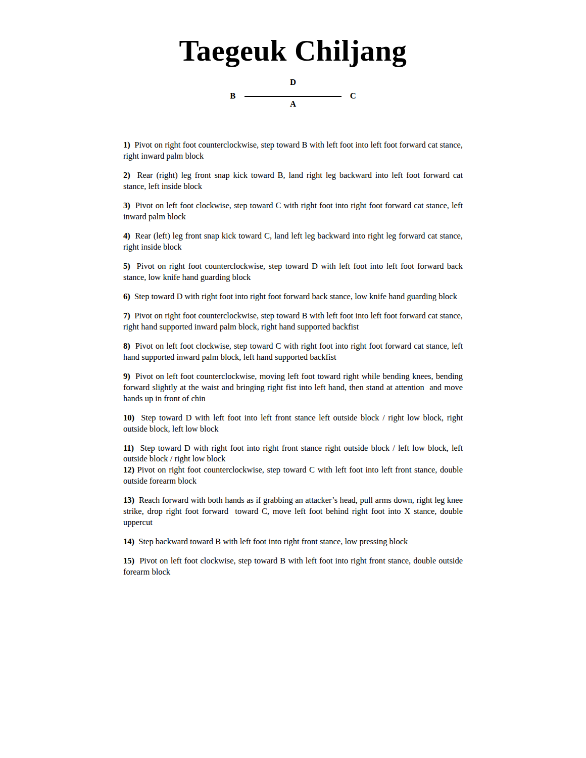Taegeuk Chiljang
B D A C
1) Pivot on right foot counterclockwise, step toward B with left foot into left foot forward cat stance, right inward palm block
2) Rear (right) leg front snap kick toward B, land right leg backward into left foot forward cat stance, left inside block
3) Pivot on left foot clockwise, step toward C with right foot into right foot forward cat stance, left inward palm block
4) Rear (left) leg front snap kick toward C, land left leg backward into right leg forward cat stance, right inside block
5) Pivot on right foot counterclockwise, step toward D with left foot into left foot forward back stance, low knife hand guarding block
6) Step toward D with right foot into right foot forward back stance, low knife hand guarding block
7) Pivot on right foot counterclockwise, step toward B with left foot into left foot forward cat stance, right hand supported inward palm block, right hand supported backfist
8) Pivot on left foot clockwise, step toward C with right foot into right foot forward cat stance, left hand supported inward palm block, left hand supported backfist
9) Pivot on left foot counterclockwise, moving left foot toward right while bending knees, bending forward slightly at the waist and bringing right fist into left hand, then stand at attention and move hands up in front of chin
10) Step toward D with left foot into left front stance left outside block / right low block, right outside block, left low block
11) Step toward D with right foot into right front stance right outside block / left low block, left outside block / right low block
12) Pivot on right foot counterclockwise, step toward C with left foot into left front stance, double outside forearm block
13) Reach forward with both hands as if grabbing an attacker’s head, pull arms down, right leg knee strike, drop right foot forward toward C, move left foot behind right foot into X stance, double uppercut
14) Step backward toward B with left foot into right front stance, low pressing block
15) Pivot on left foot clockwise, step toward B with left foot into right front stance, double outside forearm block